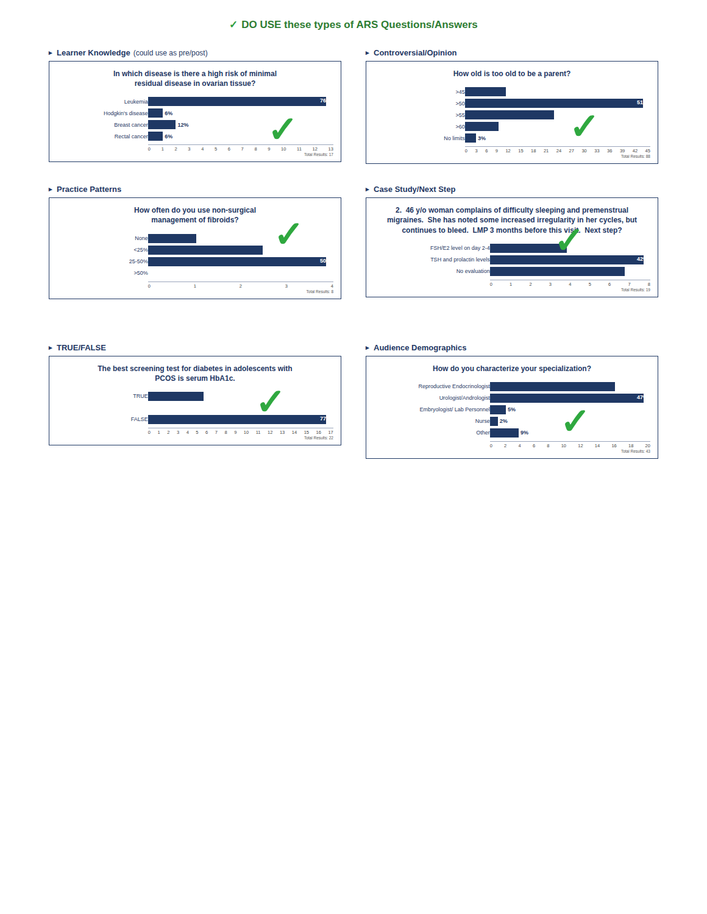✓DO USE these types of ARS Questions/Answers
▸Learner Knowledge (could use as pre/post)
In which disease is there a high risk of minimal
residual disease in ovarian tissue?
| Leukemia | 76% |
| Hodgkin's disease | 6% |
| Breast cancer | 12% |
| Rectal cancer | 6% |
012345678910111213
Total Results: 17
✓
▸Controversial/Opinion
How old is too old to be a parent?
| >45 | 11% |
| >50 | 51% |
| >55 | 25% |
| >60 | 9% |
| No limits | 3% |
0369121518212427303336394245
Total Results: 88
✓
▸Practice Patterns
How often do you use non-surgical
management of fibroids?
| None | 13% |
| <25% | 38% |
| 25-50% | 50% |
| >50% | |
01234
Total Results: 8
✓
▸Case Study/Next Step
2. 46 y/o woman complains of difficulty sleeping and premenstrual migraines. She has noted some increased irregularity in her cycles, but continues to bleed. LMP 3 months before this visit. Next step?
| FSH/E2 level on day 2-4 | 21% |
| TSH and prolactin levels | 42% |
| No evaluation | 37% |
012345678
Total Results: 19
✓
▸TRUE/FALSE
The best screening test for diabetes in adolescents with
PCOS is serum HbA1c.
| TRUE | 23% |
| FALSE | 77% |
01234567891011121314151617
Total Results: 22
✓
▸Audience Demographics
How do you characterize your specialization?
| Reproductive Endocrinologist | 37% |
| Urologist/Andrologist | 47% |
| Embryologist/ Lab Personnel | 5% |
| Nurse | 2% |
| Other | 9% |
02468101214161820
Total Results: 43
✓